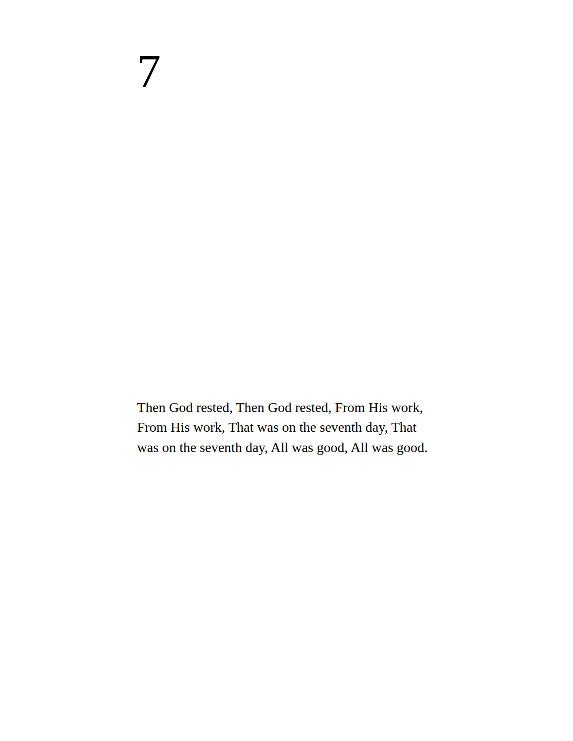7
Then God rested, Then God rested, From His work, From His work, That was on the seventh day, That was on the seventh day, All was good, All was good.